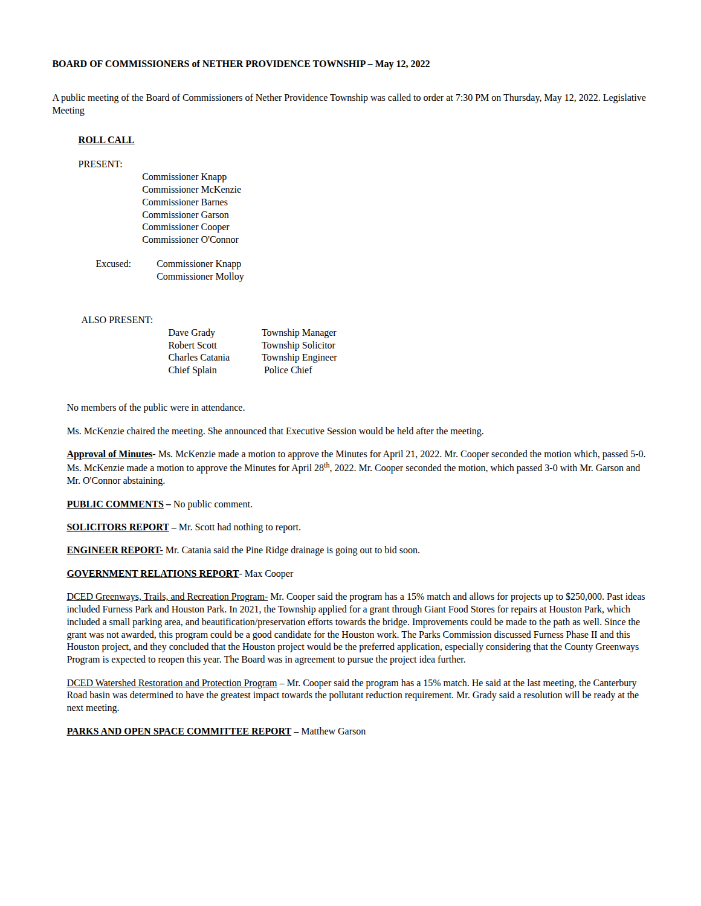BOARD OF COMMISSIONERS of NETHER PROVIDENCE TOWNSHIP – May 12, 2022
A public meeting of the Board of Commissioners of Nether Providence Township was called to order at 7:30 PM on Thursday, May 12, 2022. Legislative Meeting
ROLL CALL
PRESENT:
Commissioner Knapp
Commissioner McKenzie
Commissioner Barnes
Commissioner Garson
Commissioner Cooper
Commissioner O'Connor
Excused: Commissioner Knapp
Commissioner Molloy
ALSO PRESENT:
| Dave Grady | Township Manager |
| Robert Scott | Township Solicitor |
| Charles Catania | Township Engineer |
| Chief Splain | Police Chief |
No members of the public were in attendance.
Ms. McKenzie chaired the meeting. She announced that Executive Session would be held after the meeting.
Approval of Minutes- Ms. McKenzie made a motion to approve the Minutes for April 21, 2022. Mr. Cooper seconded the motion which, passed 5-0. Ms. McKenzie made a motion to approve the Minutes for April 28th, 2022. Mr. Cooper seconded the motion, which passed 3-0 with Mr. Garson and Mr. O'Connor abstaining.
PUBLIC COMMENTS – No public comment.
SOLICITORS REPORT – Mr. Scott had nothing to report.
ENGINEER REPORT- Mr. Catania said the Pine Ridge drainage is going out to bid soon.
GOVERNMENT RELATIONS REPORT- Max Cooper
DCED Greenways, Trails, and Recreation Program- Mr. Cooper said the program has a 15% match and allows for projects up to $250,000. Past ideas included Furness Park and Houston Park. In 2021, the Township applied for a grant through Giant Food Stores for repairs at Houston Park, which included a small parking area, and beautification/preservation efforts towards the bridge. Improvements could be made to the path as well. Since the grant was not awarded, this program could be a good candidate for the Houston work. The Parks Commission discussed Furness Phase II and this Houston project, and they concluded that the Houston project would be the preferred application, especially considering that the County Greenways Program is expected to reopen this year. The Board was in agreement to pursue the project idea further.
DCED Watershed Restoration and Protection Program – Mr. Cooper said the program has a 15% match. He said at the last meeting, the Canterbury Road basin was determined to have the greatest impact towards the pollutant reduction requirement. Mr. Grady said a resolution will be ready at the next meeting.
PARKS AND OPEN SPACE COMMITTEE REPORT – Matthew Garson